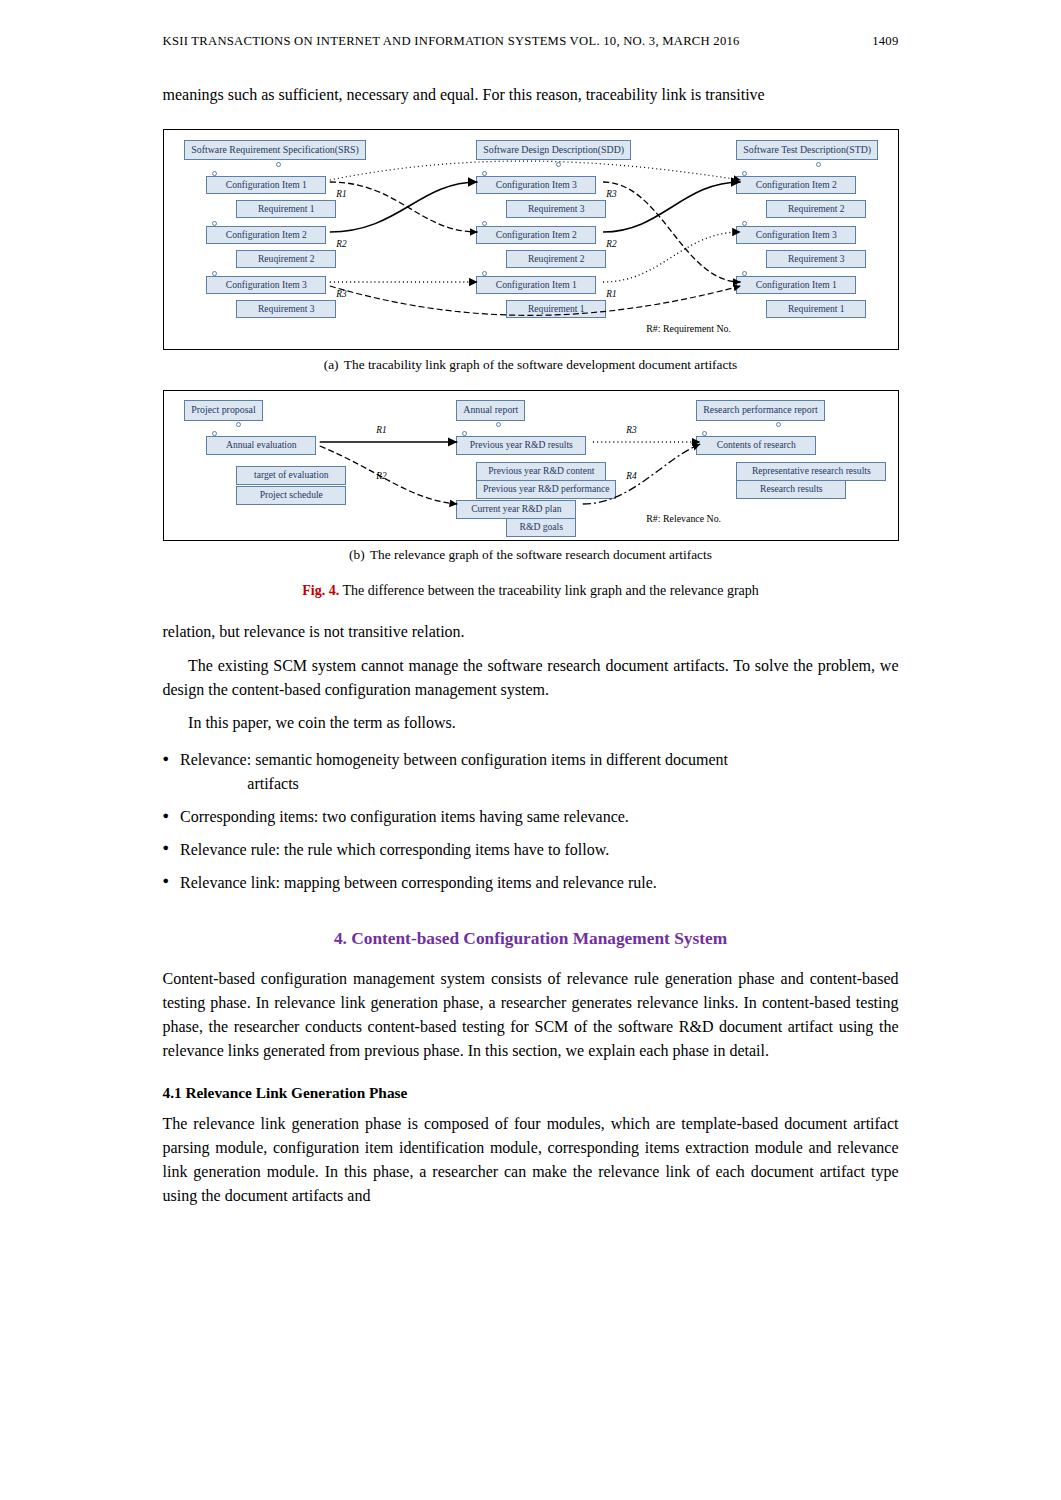KSII Transactions on Internet and Information Systems Vol. 10, No. 3, March 2016 1409
meanings such as sufficient, necessary and equal. For this reason, traceability link is transitive
Software Requirement Specification(SRS)
Software Design Description(SDD)
Software Test Description(STD)
Configuration Item 1
Requirement 1
Configuration Item 2
Reuqirement 2
Configuration Item 3
Requirement 3
Configuration Item 3
Requirement 3
Configuration Item 2
Reuqirement 2
Configuration Item 1
Requirement 1
Configuration Item 2
Requirement 2
Configuration Item 3
Requirement 3
Configuration Item 1
Requirement 1
R1
R2
R3
R3
R2
R1
R#: Requirement No.
(a) The tracability link graph of the software development document artifacts
Project proposal
Annual report
Research performance report
Annual evaluation
target of evaluation
Project schedule
Previous year R&D results
Previous year R&D content
Previous year R&D performance
Current year R&D plan
R&D goals
Contents of research
Representative research results
Research results
R1
R2
R3
R4
R#: Relevance No.
(b) The relevance graph of the software research document artifacts
Fig. 4. The difference between the traceability link graph and the relevance graph
relation, but relevance is not transitive relation.
The existing SCM system cannot manage the software research document artifacts. To solve the problem, we design the content-based configuration management system.
In this paper, we coin the term as follows.
Relevance: semantic homogeneity between configuration items in different document artifacts
Corresponding items: two configuration items having same relevance.
Relevance rule: the rule which corresponding items have to follow.
Relevance link: mapping between corresponding items and relevance rule.
4. Content-based Configuration Management System
Content-based configuration management system consists of relevance rule generation phase and content-based testing phase. In relevance link generation phase, a researcher generates relevance links. In content-based testing phase, the researcher conducts content-based testing for SCM of the software R&D document artifact using the relevance links generated from previous phase. In this section, we explain each phase in detail.
4.1 Relevance Link Generation Phase
The relevance link generation phase is composed of four modules, which are template-based document artifact parsing module, configuration item identification module, corresponding items extraction module and relevance link generation module. In this phase, a researcher can make the relevance link of each document artifact type using the document artifacts and